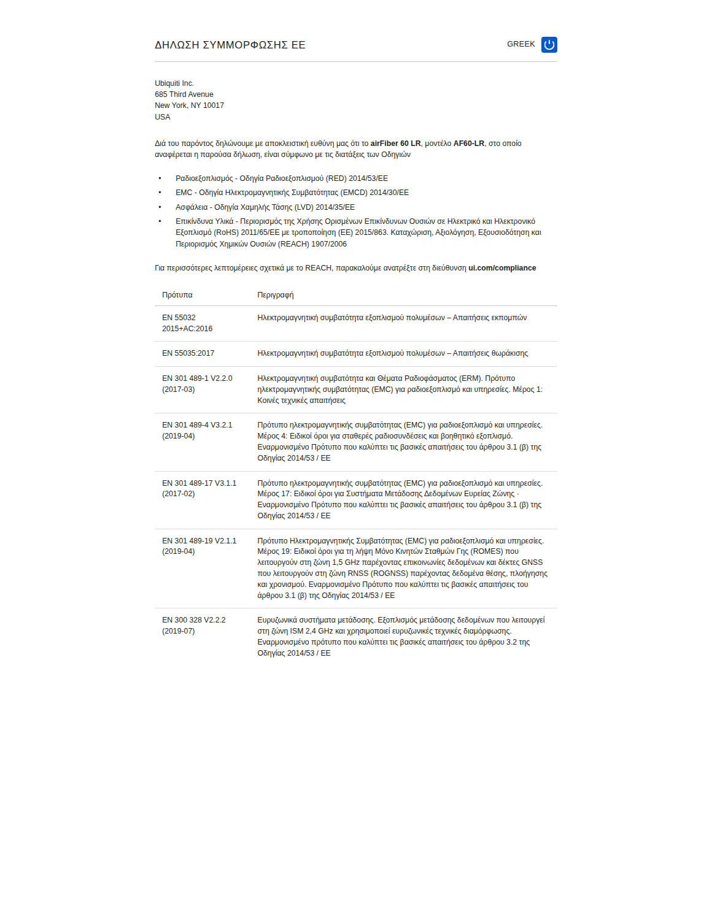ΔΗΛΩΣΗ ΣΥΜΜΟΡΦΩΣΗΣ ΕΕ
GREEK
Ubiquiti Inc.
685 Third Avenue
New York, NY 10017
USA
Διά του παρόντος δηλώνουμε με αποκλειστική ευθύνη μας ότι το airFiber 60 LR, μοντέλο AF60-LR, στο οποίο αναφέρεται η παρούσα δήλωση, είναι σύμφωνο με τις διατάξεις των Οδηγιών
Ραδιοεξοπλισμός - Οδηγία Ραδιοεξοπλισμού (RED) 2014/53/ΕΕ
EMC - Οδηγία Ηλεκτρομαγνητικής Συμβατότητας (EMCD) 2014/30/ΕΕ
Ασφάλεια - Οδηγία Χαμηλής Τάσης (LVD) 2014/35/ΕΕ
Επικίνδυνα Υλικά - Περιορισμός της Χρήσης Ορισμένων Επικίνδυνων Ουσιών σε Ηλεκτρικό και Ηλεκτρονικό Εξοπλισμό (RoHS) 2011/65/ΕΕ με τροποποίηση (ΕΕ) 2015/863. Καταχώριση, Αξιολόγηση, Εξουσιοδότηση και Περιορισμός Χημικών Ουσιών (REACH) 1907/2006
Για περισσότερες λεπτομέρειες σχετικά με το REACH, παρακαλούμε ανατρέξτε στη διεύθυνση ui.com/compliance
| Πρότυπα | Περιγραφή |
| --- | --- |
| EN 55032 2015+AC:2016 | Ηλεκτρομαγνητική συμβατότητα εξοπλισμού πολυμέσων – Απαιτήσεις εκπομπών |
| EN 55035:2017 | Ηλεκτρομαγνητική συμβατότητα εξοπλισμού πολυμέσων – Απαιτήσεις θωράκισης |
| EN 301 489-1 V2.2.0 (2017-03) | Ηλεκτρομαγνητική συμβατότητα και Θέματα Ραδιοφάσματος (ERM). Πρότυπο ηλεκτρομαγνητικής συμβατότητας (EMC) για ραδιοεξοπλισμό και υπηρεσίες. Μέρος 1: Κοινές τεχνικές απαιτήσεις |
| EN 301 489-4 V3.2.1 (2019-04) | Πρότυπο ηλεκτρομαγνητικής συμβατότητας (EMC) για ραδιοεξοπλισμό και υπηρεσίες. Μέρος 4: Ειδικοί όροι για σταθερές ραδιοσυνδέσεις και βοηθητικό εξοπλισμό. Εναρμονισμένο Πρότυπο που καλύπτει τις βασικές απαιτήσεις του άρθρου 3.1 (β) της Οδηγίας 2014/53 / ΕΕ |
| EN 301 489-17 V3.1.1 (2017-02) | Πρότυπο ηλεκτρομαγνητικής συμβατότητας (EMC) για ραδιοεξοπλισμό και υπηρεσίες. Μέρος 17: Ειδικοί όροι για Συστήματα Μετάδοσης Δεδομένων Ευρείας Ζώνης · Εναρμονισμένο Πρότυπο που καλύπτει τις βασικές απαιτήσεις του άρθρου 3.1 (β) της Οδηγίας 2014/53 / ΕΕ |
| EN 301 489-19 V2.1.1 (2019-04) | Πρότυπο Ηλεκτρομαγνητικής Συμβατότητας (EMC) για ραδιοεξοπλισμό και υπηρεσίες. Μέρος 19: Ειδικοί όροι για τη λήψη Μόνο Κινητών Σταθμών Γης (ROMES) που λειτουργούν στη ζώνη 1,5 GHz παρέχοντας επικοινωνίες δεδομένων και δέκτες GNSS που λειτουργούν στη ζώνη RNSS (ROGNSS) παρέχοντας δεδομένα θέσης, πλοήγησης και χρονισμού. Εναρμονισμένο Πρότυπο που καλύπτει τις βασικές απαιτήσεις του άρθρου 3.1 (β) της Οδηγίας 2014/53 / ΕΕ |
| EN 300 328 V2.2.2 (2019-07) | Ευρυζωνικά συστήματα μετάδοσης. Εξοπλισμός μετάδοσης δεδομένων που λειτουργεί στη ζώνη ISM 2,4 GHz και χρησιμοποιεί ευρυζωνικές τεχνικές διαμόρφωσης. Εναρμονισμένο πρότυπο που καλύπτει τις βασικές απαιτήσεις του άρθρου 3.2 της Οδηγίας 2014/53 / ΕΕ |